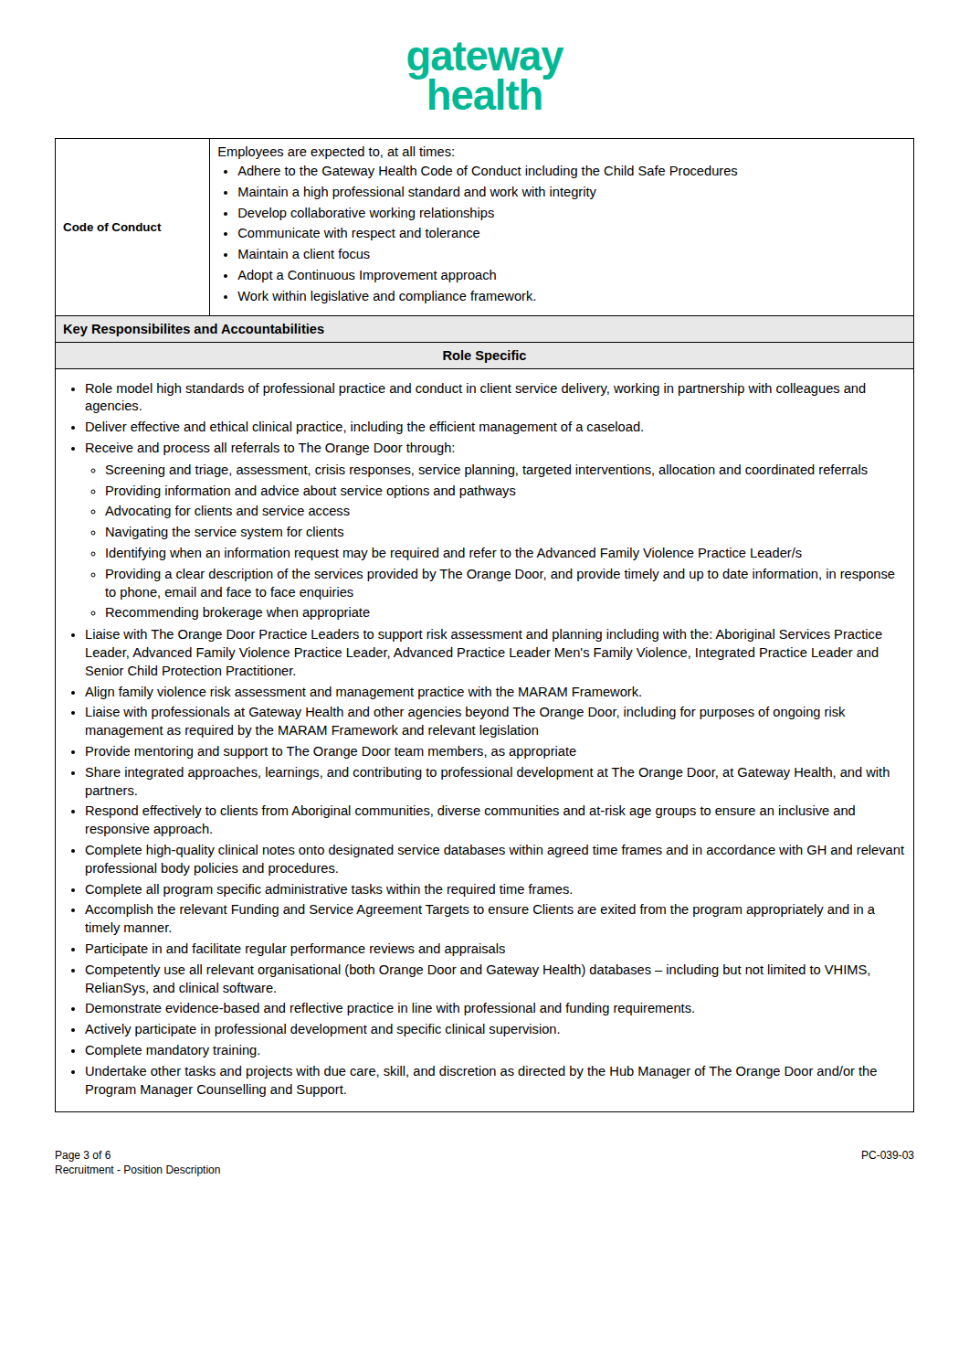gateway
health
| Code of Conduct | Employees are expected to, at all times: Adhere to the Gateway Health Code of Conduct including the Child Safe Procedures Maintain a high professional standard and work with integrity Develop collaborative working relationships Communicate with respect and tolerance Maintain a client focus Adopt a Continuous Improvement approach Work within legislative and compliance framework. |
| Key Responsibilites and Accountabilities |
| Role Specific |
| Role model high standards of professional practice and conduct in client service delivery, working in partnership with colleagues and agencies. Deliver effective and ethical clinical practice, including the efficient management of a caseload. Receive and process all referrals to The Orange Door through: Screening and triage, assessment, crisis responses, service planning, targeted interventions, allocation and coordinated referrals Providing information and advice about service options and pathways Advocating for clients and service access Navigating the service system for clients Identifying when an information request may be required and refer to the Advanced Family Violence Practice Leader/s Providing a clear description of the services provided by The Orange Door, and provide timely and up to date information, in response to phone, email and face to face enquiries Recommending brokerage when appropriate Liaise with The Orange Door Practice Leaders to support risk assessment and planning including with the: Aboriginal Services Practice Leader, Advanced Family Violence Practice Leader, Advanced Practice Leader Men's Family Violence, Integrated Practice Leader and Senior Child Protection Practitioner. Align family violence risk assessment and management practice with the MARAM Framework. Liaise with professionals at Gateway Health and other agencies beyond The Orange Door, including for purposes of ongoing risk management as required by the MARAM Framework and relevant legislation Provide mentoring and support to The Orange Door team members, as appropriate Share integrated approaches, learnings, and contributing to professional development at The Orange Door, at Gateway Health, and with partners. Respond effectively to clients from Aboriginal communities, diverse communities and at-risk age groups to ensure an inclusive and responsive approach. Complete high-quality clinical notes onto designated service databases within agreed time frames and in accordance with GH and relevant professional body policies and procedures. Complete all program specific administrative tasks within the required time frames. Accomplish the relevant Funding and Service Agreement Targets to ensure Clients are exited from the program appropriately and in a timely manner. Participate in and facilitate regular performance reviews and appraisals Competently use all relevant organisational (both Orange Door and Gateway Health) databases – including but not limited to VHIMS, RelianSys, and clinical software. Demonstrate evidence-based and reflective practice in line with professional and funding requirements. Actively participate in professional development and specific clinical supervision. Complete mandatory training. Undertake other tasks and projects with due care, skill, and discretion as directed by the Hub Manager of The Orange Door and/or the Program Manager Counselling and Support. |
Page 3 of 6
Recruitment - Position Description
PC-039-03